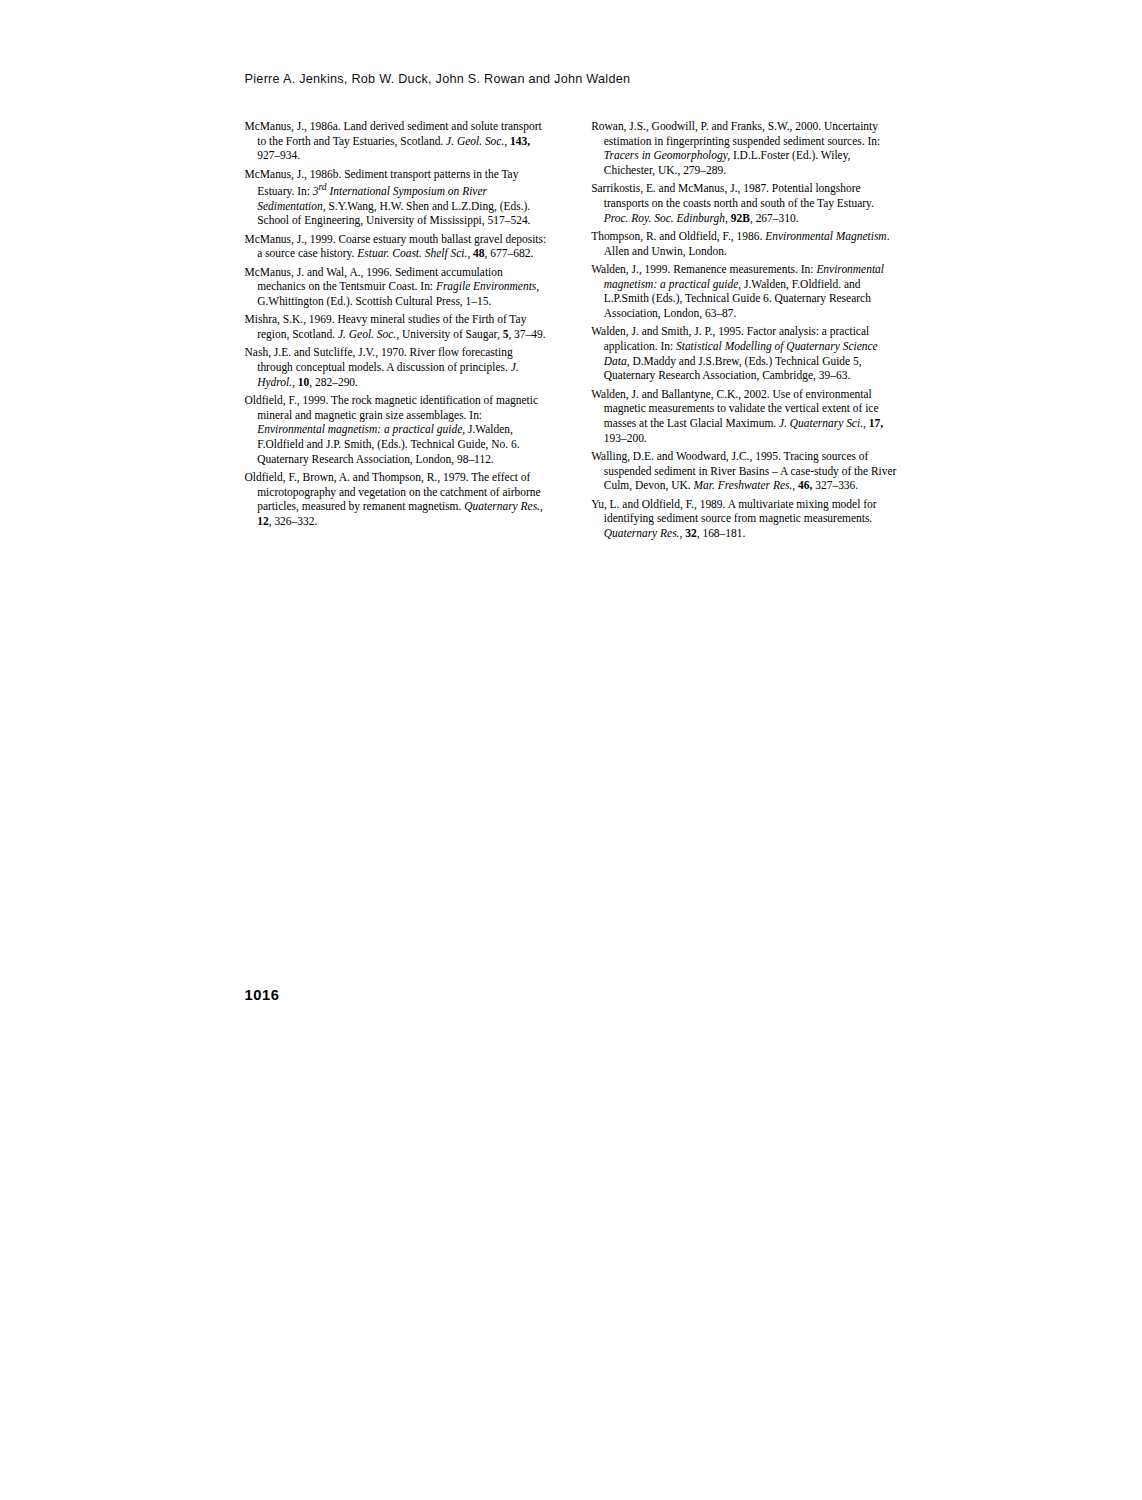Pierre A. Jenkins, Rob W. Duck, John S. Rowan and John Walden
McManus, J., 1986a. Land derived sediment and solute transport to the Forth and Tay Estuaries, Scotland. J. Geol. Soc., 143, 927–934.
McManus, J., 1986b. Sediment transport patterns in the Tay Estuary. In: 3rd International Symposium on River Sedimentation, S.Y.Wang, H.W. Shen and L.Z.Ding, (Eds.). School of Engineering, University of Mississippi, 517–524.
McManus, J., 1999. Coarse estuary mouth ballast gravel deposits: a source case history. Estuar. Coast. Shelf Sci., 48, 677–682.
McManus, J. and Wal, A., 1996. Sediment accumulation mechanics on the Tentsmuir Coast. In: Fragile Environments, G.Whittington (Ed.). Scottish Cultural Press, 1–15.
Mishra, S.K., 1969. Heavy mineral studies of the Firth of Tay region, Scotland. J. Geol. Soc., University of Saugar, 5, 37–49.
Nash, J.E. and Sutcliffe, J.V., 1970. River flow forecasting through conceptual models. A discussion of principles. J. Hydrol., 10, 282–290.
Oldfield, F., 1999. The rock magnetic identification of magnetic mineral and magnetic grain size assemblages. In: Environmental magnetism: a practical guide, J.Walden, F.Oldfield and J.P. Smith, (Eds.). Technical Guide, No. 6. Quaternary Research Association, London, 98–112.
Oldfield, F., Brown, A. and Thompson, R., 1979. The effect of microtopography and vegetation on the catchment of airborne particles, measured by remanent magnetism. Quaternary Res., 12, 326–332.
Rowan, J.S., Goodwill, P. and Franks, S.W., 2000. Uncertainty estimation in fingerprinting suspended sediment sources. In: Tracers in Geomorphology, I.D.L.Foster (Ed.). Wiley, Chichester, UK., 279–289.
Sarrikostis, E. and McManus, J., 1987. Potential longshore transports on the coasts north and south of the Tay Estuary. Proc. Roy. Soc. Edinburgh, 92B, 267–310.
Thompson, R. and Oldfield, F., 1986. Environmental Magnetism. Allen and Unwin, London.
Walden, J., 1999. Remanence measurements. In: Environmental magnetism: a practical guide, J.Walden, F.Oldfield. and L.P.Smith (Eds.), Technical Guide 6. Quaternary Research Association, London, 63–87.
Walden, J. and Smith, J. P., 1995. Factor analysis: a practical application. In: Statistical Modelling of Quaternary Science Data, D.Maddy and J.S.Brew, (Eds.) Technical Guide 5, Quaternary Research Association, Cambridge, 39–63.
Walden, J. and Ballantyne, C.K., 2002. Use of environmental magnetic measurements to validate the vertical extent of ice masses at the Last Glacial Maximum. J. Quaternary Sci., 17, 193–200.
Walling, D.E. and Woodward, J.C., 1995. Tracing sources of suspended sediment in River Basins – A case-study of the River Culm, Devon, UK. Mar. Freshwater Res., 46, 327–336.
Yu, L. and Oldfield, F., 1989. A multivariate mixing model for identifying sediment source from magnetic measurements. Quaternary Res., 32, 168–181.
1016